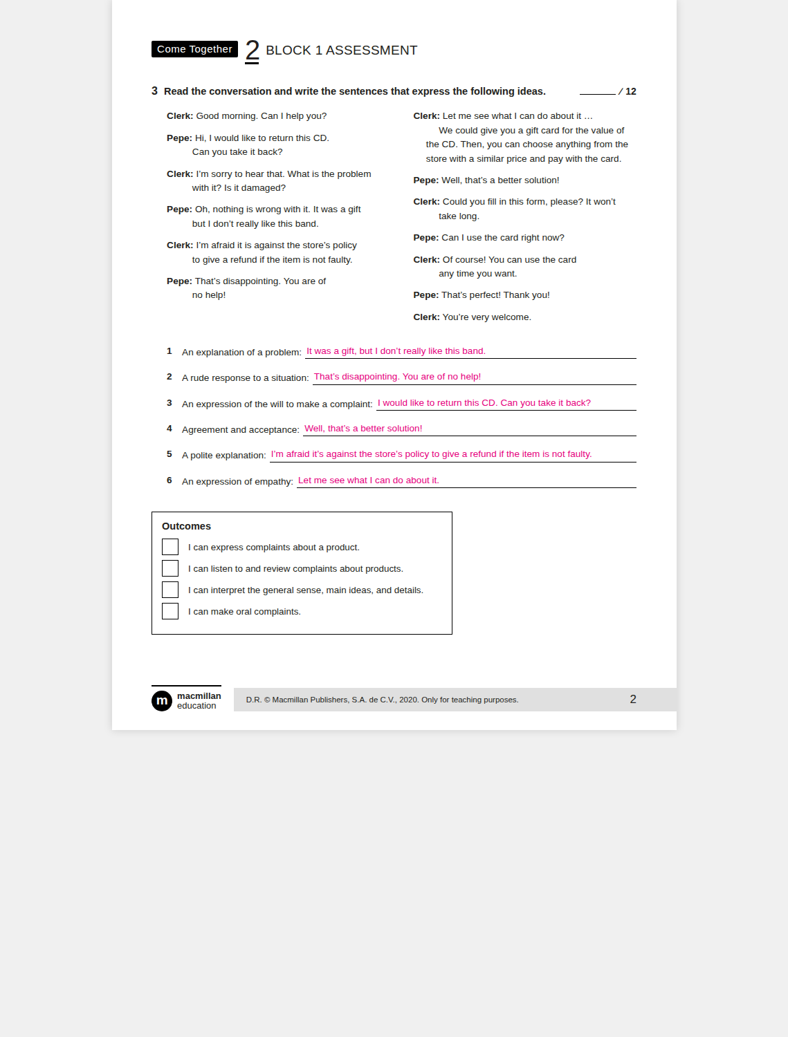Come Together 2 BLOCK 1 ASSESSMENT
3 Read the conversation and write the sentences that express the following ideas. ∕ 12
Clerk: Good morning. Can I help you?
Pepe: Hi, I would like to return this CD.Can you take it back?
Clerk: I’m sorry to hear that. What is the problemwith it? Is it damaged?
Pepe: Oh, nothing is wrong with it. It was a giftbut I don’t really like this band.
Clerk: I’m afraid it is against the store’s policyto give a refund if the item is not faulty.
Pepe: That’s disappointing. You are ofno help!
Clerk: Let me see what I can do about it …We could give you a gift card for the value of the CD. Then, you can choose anything from the store with a similar price and pay with the card.
Pepe: Well, that’s a better solution!
Clerk: Could you fill in this form, please? It won’ttake long.
Pepe: Can I use the card right now?
Clerk: Of course! You can use the cardany time you want.
Pepe: That’s perfect! Thank you!
Clerk: You’re very welcome.
An explanation of a problem: It was a gift, but I don’t really like this band.
A rude response to a situation: That’s disappointing. You are of no help!
An expression of the will to make a complaint: I would like to return this CD. Can you take it back?
Agreement and acceptance: Well, that’s a better solution!
A polite explanation: I’m afraid it’s against the store’s policy to give a refund if the item is not faulty.
An expression of empathy: Let me see what I can do about it.
Outcomes
I can express complaints about a product.
I can listen to and review complaints about products.
I can interpret the general sense, main ideas, and details.
I can make oral complaints.
macmillan education
D.R. © Macmillan Publishers, S.A. de C.V., 2020. Only for teaching purposes. 2